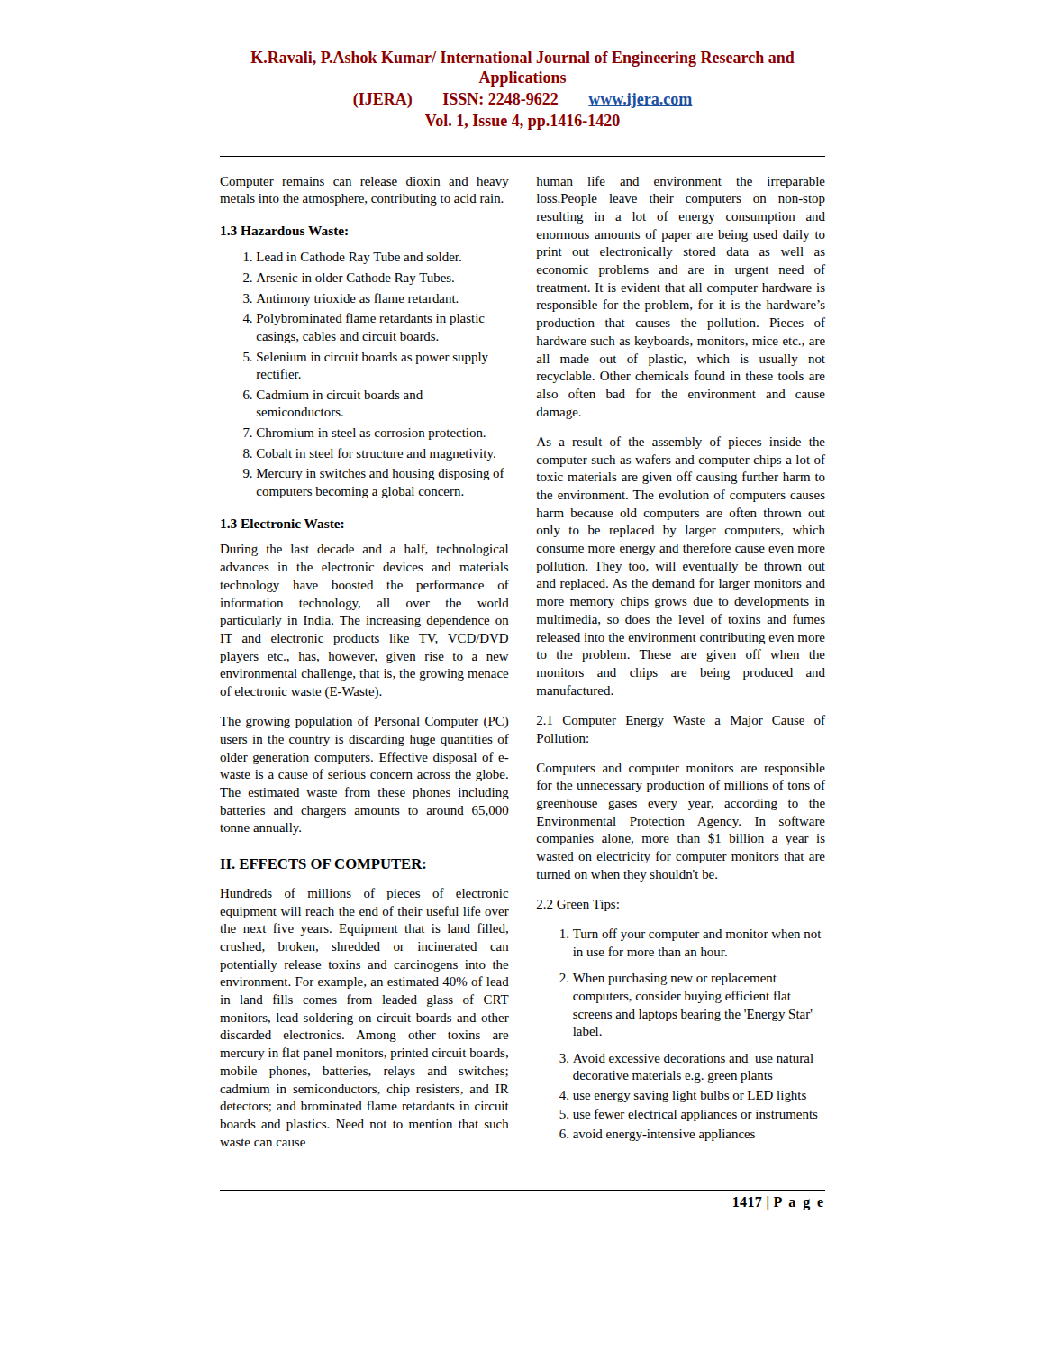K.Ravali, P.Ashok Kumar/ International Journal of Engineering Research and Applications
(IJERA) ISSN: 2248-9622 www.ijera.com
Vol. 1, Issue 4, pp.1416-1420
Computer remains can release dioxin and heavy metals into the atmosphere, contributing to acid rain.
1.3 Hazardous Waste:
Lead in Cathode Ray Tube and solder.
Arsenic in older Cathode Ray Tubes.
Antimony trioxide as flame retardant.
Polybrominated flame retardants in plastic casings, cables and circuit boards.
Selenium in circuit boards as power supply rectifier.
Cadmium in circuit boards and semiconductors.
Chromium in steel as corrosion protection.
Cobalt in steel for structure and magnetivity.
Mercury in switches and housing disposing of computers becoming a global concern.
1.3 Electronic Waste:
During the last decade and a half, technological advances in the electronic devices and materials technology have boosted the performance of information technology, all over the world particularly in India. The increasing dependence on IT and electronic products like TV, VCD/DVD players etc., has, however, given rise to a new environmental challenge, that is, the growing menace of electronic waste (E-Waste).
The growing population of Personal Computer (PC) users in the country is discarding huge quantities of older generation computers. Effective disposal of e-waste is a cause of serious concern across the globe. The estimated waste from these phones including batteries and chargers amounts to around 65,000 tonne annually.
II. EFFECTS OF COMPUTER:
Hundreds of millions of pieces of electronic equipment will reach the end of their useful life over the next five years. Equipment that is land filled, crushed, broken, shredded or incinerated can potentially release toxins and carcinogens into the environment. For example, an estimated 40% of lead in land fills comes from leaded glass of CRT monitors, lead soldering on circuit boards and other discarded electronics. Among other toxins are mercury in flat panel monitors, printed circuit boards, mobile phones, batteries, relays and switches; cadmium in semiconductors, chip resisters, and IR detectors; and brominated flame retardants in circuit boards and plastics. Need not to mention that such waste can cause
human life and environment the irreparable loss.People leave their computers on non-stop resulting in a lot of energy consumption and enormous amounts of paper are being used daily to print out electronically stored data as well as economic problems and are in urgent need of treatment. It is evident that all computer hardware is responsible for the problem, for it is the hardware’s production that causes the pollution. Pieces of hardware such as keyboards, monitors, mice etc., are all made out of plastic, which is usually not recyclable. Other chemicals found in these tools are also often bad for the environment and cause damage.
As a result of the assembly of pieces inside the computer such as wafers and computer chips a lot of toxic materials are given off causing further harm to the environment. The evolution of computers causes harm because old computers are often thrown out only to be replaced by larger computers, which consume more energy and therefore cause even more pollution. They too, will eventually be thrown out and replaced. As the demand for larger monitors and more memory chips grows due to developments in multimedia, so does the level of toxins and fumes released into the environment contributing even more to the problem. These are given off when the monitors and chips are being produced and manufactured.
2.1 Computer Energy Waste a Major Cause of Pollution:
Computers and computer monitors are responsible for the unnecessary production of millions of tons of greenhouse gases every year, according to the Environmental Protection Agency. In software companies alone, more than $1 billion a year is wasted on electricity for computer monitors that are turned on when they shouldn't be.
2.2 Green Tips:
Turn off your computer and monitor when not in use for more than an hour.
When purchasing new or replacement computers, consider buying efficient flat screens and laptops bearing the 'Energy Star' label.
Avoid excessive decorations and use natural decorative materials e.g. green plants
use energy saving light bulbs or LED lights
use fewer electrical appliances or instruments
avoid energy-intensive appliances
1417 | P a g e